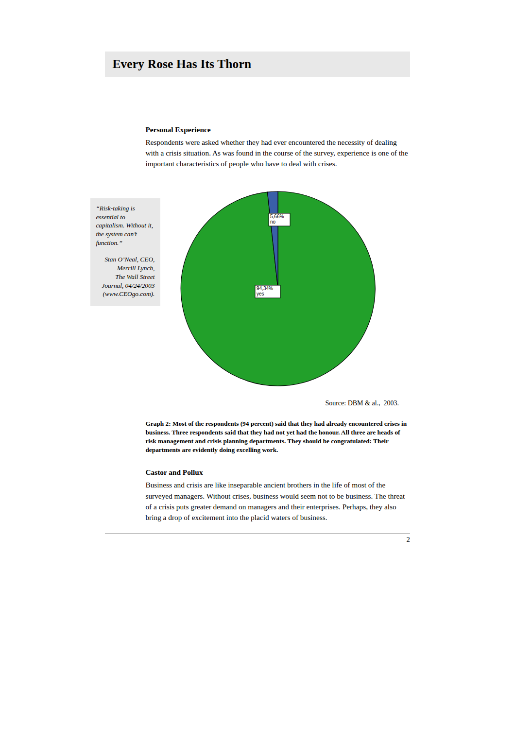Every Rose Has Its Thorn
“Risk-taking is essential to capitalism. Without it, the system can’t function.”
Stan O’Neal, CEO,
Merrill Lynch,
The Wall Street Journal, 04/24/2003
(www.CEOgo.com).
Personal Experience
Respondents were asked whether they had ever encountered the necessity of dealing with a crisis situation. As was found in the course of the survey, experience is one of the important characteristics of people who have to deal with crises.
5,66% no 94,34% yes
Source: DBM & al., 2003.
Graph 2: Most of the respondents (94 percent) said that they had already encountered crises in business. Three respondents said that they had not yet had the honour. All three are heads of risk management and crisis planning departments. They should be congratulated: Their departments are evidently doing excelling work.
Castor and Pollux
Business and crisis are like inseparable ancient brothers in the life of most of the surveyed managers. Without crises, business would seem not to be business. The threat of a crisis puts greater demand on managers and their enterprises. Perhaps, they also bring a drop of excitement into the placid waters of business.
2